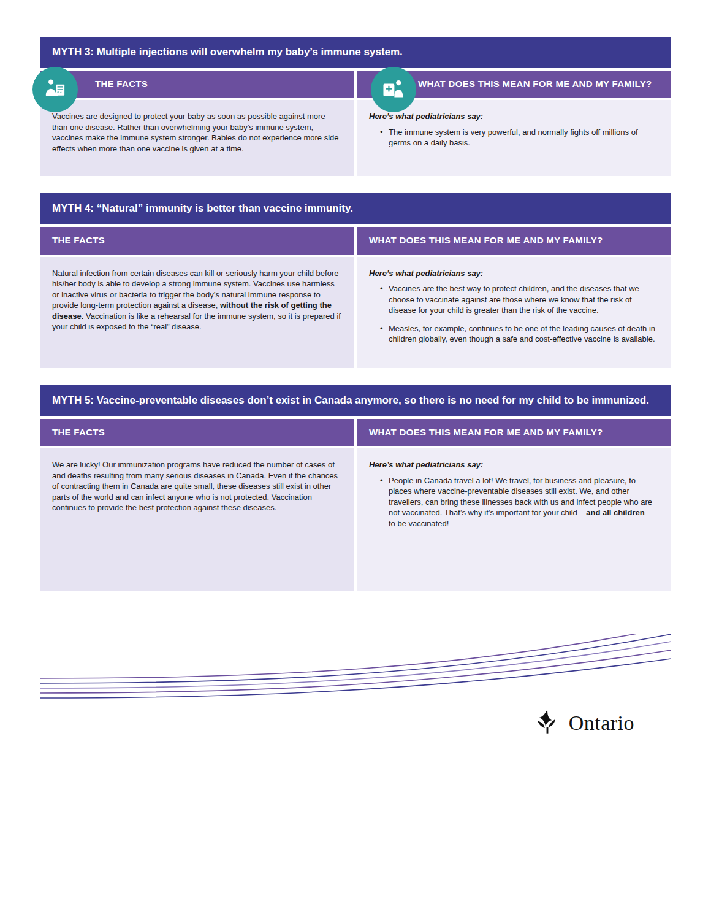MYTH 3: Multiple injections will overwhelm my baby’s immune system.
THE FACTS
WHAT DOES THIS MEAN FOR ME AND MY FAMILY?
Vaccines are designed to protect your baby as soon as possible against more than one disease. Rather than overwhelming your baby’s immune system, vaccines make the immune system stronger. Babies do not experience more side effects when more than one vaccine is given at a time.
Here’s what pediatricians say:
The immune system is very powerful, and normally fights off millions of germs on a daily basis.
MYTH 4: “Natural” immunity is better than vaccine immunity.
THE FACTS
WHAT DOES THIS MEAN FOR ME AND MY FAMILY?
Natural infection from certain diseases can kill or seriously harm your child before his/her body is able to develop a strong immune system. Vaccines use harmless or inactive virus or bacteria to trigger the body’s natural immune response to provide long-term protection against a disease, without the risk of getting the disease. Vaccination is like a rehearsal for the immune system, so it is prepared if your child is exposed to the “real” disease.
Here’s what pediatricians say:
Vaccines are the best way to protect children, and the diseases that we choose to vaccinate against are those where we know that the risk of disease for your child is greater than the risk of the vaccine.
Measles, for example, continues to be one of the leading causes of death in children globally, even though a safe and cost-effective vaccine is available.
MYTH 5: Vaccine-preventable diseases don’t exist in Canada anymore, so there is no need for my child to be immunized.
THE FACTS
WHAT DOES THIS MEAN FOR ME AND MY FAMILY?
We are lucky! Our immunization programs have reduced the number of cases of and deaths resulting from many serious diseases in Canada. Even if the chances of contracting them in Canada are quite small, these diseases still exist in other parts of the world and can infect anyone who is not protected. Vaccination continues to provide the best protection against these diseases.
Here’s what pediatricians say:
People in Canada travel a lot! We travel, for business and pleasure, to places where vaccine-preventable diseases still exist. We, and other travellers, can bring these illnesses back with us and infect people who are not vaccinated. That’s why it’s important for your child – and all children – to be vaccinated!
Ontario